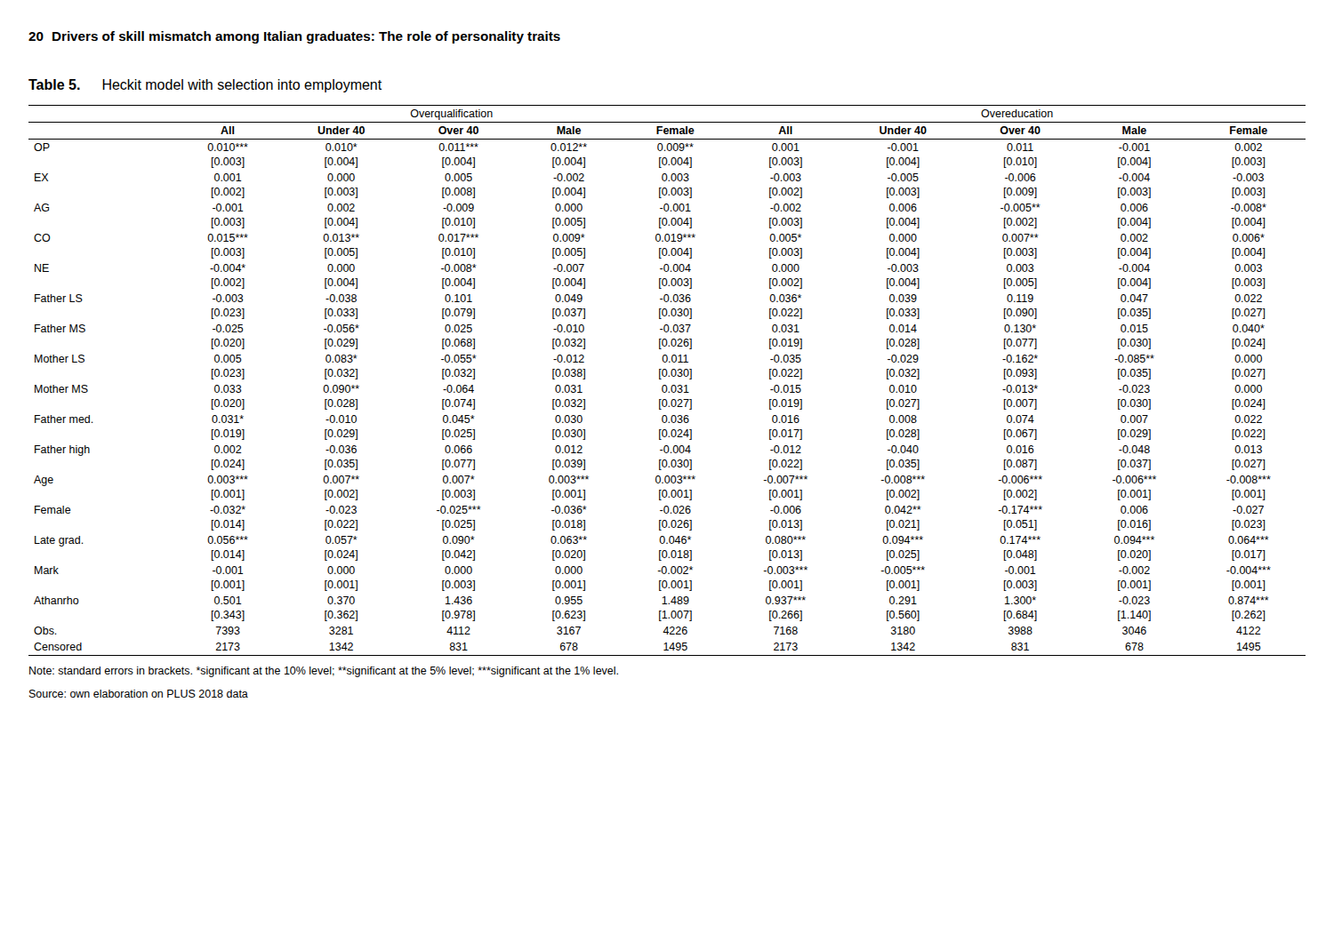20 Drivers of skill mismatch among Italian graduates: The role of personality traits
Table 5. Heckit model with selection into employment
| | Overqualification | Overeducation |
| --- | --- | --- |
| | All | Under 40 | Over 40 | Male | Female | All | Under 40 | Over 40 | Male | Female |
| OP | 0.010*** | 0.010* | 0.011*** | 0.012** | 0.009** | 0.001 | -0.001 | 0.011 | -0.001 | 0.002 |
| | [0.003] | [0.004] | [0.004] | [0.004] | [0.004] | [0.003] | [0.004] | [0.010] | [0.004] | [0.003] |
| EX | 0.001 | 0.000 | 0.005 | -0.002 | 0.003 | -0.003 | -0.005 | -0.006 | -0.004 | -0.003 |
| | [0.002] | [0.003] | [0.008] | [0.004] | [0.003] | [0.002] | [0.003] | [0.009] | [0.003] | [0.003] |
| AG | -0.001 | 0.002 | -0.009 | 0.000 | -0.001 | -0.002 | 0.006 | -0.005** | 0.006 | -0.008* |
| | [0.003] | [0.004] | [0.010] | [0.005] | [0.004] | [0.003] | [0.004] | [0.002] | [0.004] | [0.004] |
| CO | 0.015*** | 0.013** | 0.017*** | 0.009* | 0.019*** | 0.005* | 0.000 | 0.007** | 0.002 | 0.006* |
| | [0.003] | [0.005] | [0.010] | [0.005] | [0.004] | [0.003] | [0.004] | [0.003] | [0.004] | [0.004] |
| NE | -0.004* | 0.000 | -0.008* | -0.007 | -0.004 | 0.000 | -0.003 | 0.003 | -0.004 | 0.003 |
| | [0.002] | [0.004] | [0.004] | [0.004] | [0.003] | [0.002] | [0.004] | [0.005] | [0.004] | [0.003] |
| Father LS | -0.003 | -0.038 | 0.101 | 0.049 | -0.036 | 0.036* | 0.039 | 0.119 | 0.047 | 0.022 |
| | [0.023] | [0.033] | [0.079] | [0.037] | [0.030] | [0.022] | [0.033] | [0.090] | [0.035] | [0.027] |
| Father MS | -0.025 | -0.056* | 0.025 | -0.010 | -0.037 | 0.031 | 0.014 | 0.130* | 0.015 | 0.040* |
| | [0.020] | [0.029] | [0.068] | [0.032] | [0.026] | [0.019] | [0.028] | [0.077] | [0.030] | [0.024] |
| Mother LS | 0.005 | 0.083* | -0.055* | -0.012 | 0.011 | -0.035 | -0.029 | -0.162* | -0.085** | 0.000 |
| | [0.023] | [0.032] | [0.032] | [0.038] | [0.030] | [0.022] | [0.032] | [0.093] | [0.035] | [0.027] |
| Mother MS | 0.033 | 0.090** | -0.064 | 0.031 | 0.031 | -0.015 | 0.010 | -0.013* | -0.023 | 0.000 |
| | [0.020] | [0.028] | [0.074] | [0.032] | [0.027] | [0.019] | [0.027] | [0.007] | [0.030] | [0.024] |
| Father med. | 0.031* | -0.010 | 0.045* | 0.030 | 0.036 | 0.016 | 0.008 | 0.074 | 0.007 | 0.022 |
| | [0.019] | [0.029] | [0.025] | [0.030] | [0.024] | [0.017] | [0.028] | [0.067] | [0.029] | [0.022] |
| Father high | 0.002 | -0.036 | 0.066 | 0.012 | -0.004 | -0.012 | -0.040 | 0.016 | -0.048 | 0.013 |
| | [0.024] | [0.035] | [0.077] | [0.039] | [0.030] | [0.022] | [0.035] | [0.087] | [0.037] | [0.027] |
| Age | 0.003*** | 0.007** | 0.007* | 0.003*** | 0.003*** | -0.007*** | -0.008*** | -0.006*** | -0.006*** | -0.008*** |
| | [0.001] | [0.002] | [0.003] | [0.001] | [0.001] | [0.001] | [0.002] | [0.002] | [0.001] | [0.001] |
| Female | -0.032* | -0.023 | -0.025*** | -0.036* | -0.026 | -0.006 | 0.042** | -0.174*** | 0.006 | -0.027 |
| | [0.014] | [0.022] | [0.025] | [0.018] | [0.026] | [0.013] | [0.021] | [0.051] | [0.016] | [0.023] |
| Late grad. | 0.056*** | 0.057* | 0.090* | 0.063** | 0.046* | 0.080*** | 0.094*** | 0.174*** | 0.094*** | 0.064*** |
| | [0.014] | [0.024] | [0.042] | [0.020] | [0.018] | [0.013] | [0.025] | [0.048] | [0.020] | [0.017] |
| Mark | -0.001 | 0.000 | 0.000 | 0.000 | -0.002* | -0.003*** | -0.005*** | -0.001 | -0.002 | -0.004*** |
| | [0.001] | [0.001] | [0.003] | [0.001] | [0.001] | [0.001] | [0.001] | [0.003] | [0.001] | [0.001] |
| Athanrho | 0.501 | 0.370 | 1.436 | 0.955 | 1.489 | 0.937*** | 0.291 | 1.300* | -0.023 | 0.874*** |
| | [0.343] | [0.362] | [0.978] | [0.623] | [1.007] | [0.266] | [0.560] | [0.684] | [1.140] | [0.262] |
| Obs. | 7393 | 3281 | 4112 | 3167 | 4226 | 7168 | 3180 | 3988 | 3046 | 4122 |
| Censored | 2173 | 1342 | 831 | 678 | 1495 | 2173 | 1342 | 831 | 678 | 1495 |
Note: standard errors in brackets. *significant at the 10% level; **significant at the 5% level; ***significant at the 1% level.
Source: own elaboration on PLUS 2018 data